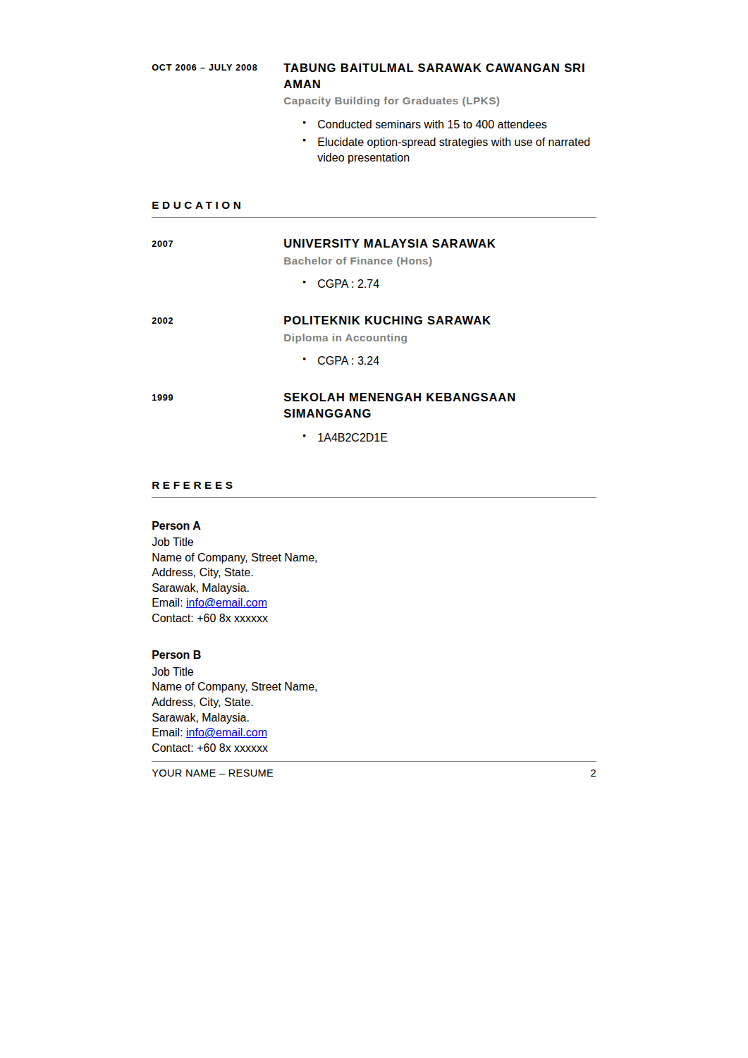Oct 2006 – July 2008
TABUNG BAITULMAL SARAWAK CAWANGAN SRI AMAN
Capacity Building for Graduates (LPKS)
Conducted seminars with 15 to 400 attendees
Elucidate option-spread strategies with use of narrated video presentation
Education
2007
UNIVERSITY MALAYSIA SARAWAK
Bachelor of Finance (Hons)
CGPA : 2.74
2002
POLITEKNIK KUCHING SARAWAK
Diploma in Accounting
CGPA : 3.24
1999
SEKOLAH MENENGAH KEBANGSAAN SIMANGGANG
1A4B2C2D1E
Referees
Person A
Job Title
Name of Company, Street Name,
Address, City, State.
Sarawak, Malaysia.
Email: info@email.com
Contact: +60 8x xxxxxx
Person B
Job Title
Name of Company, Street Name,
Address, City, State.
Sarawak, Malaysia.
Email: info@email.com
Contact: +60 8x xxxxxx
YOUR NAME – RESUME 2